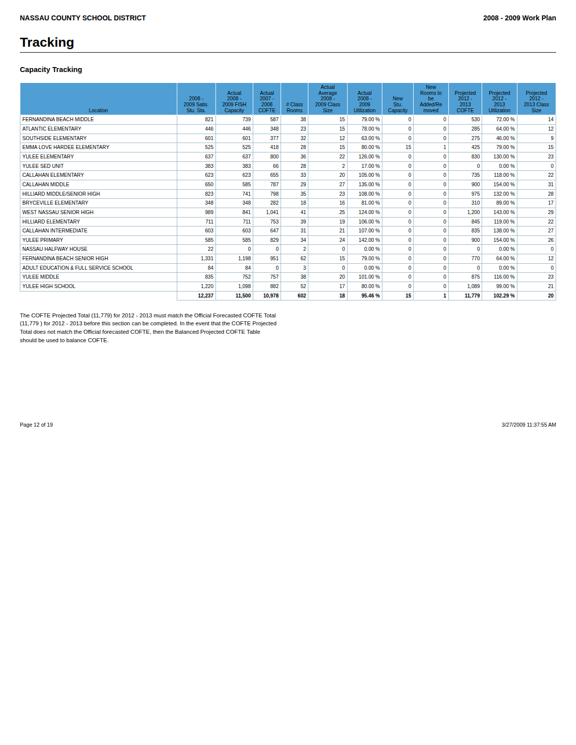NASSAU COUNTY SCHOOL DISTRICT 2008 - 2009 Work Plan
Tracking
Capacity Tracking
| Location | 2008 - 2009 Satis. Stu. Sta. | Actual 2008 - 2009 FISH Capacity | Actual 2007 - 2008 COFTE | # Class Rooms | Actual Average 2008 - 2009 Class Size | Actual 2008 - 2009 Utilization | New Stu. Capacity | New Rooms to be Added/Re moved | Projected 2012 - 2013 COFTE | Projected 2012 - 2013 Utilization | Projected 2012 - 2013 Class Size |
| --- | --- | --- | --- | --- | --- | --- | --- | --- | --- | --- | --- |
| FERNANDINA BEACH MIDDLE | 821 | 739 | 587 | 38 | 15 | 79.00 % | 0 | 0 | 530 | 72.00 % | 14 |
| ATLANTIC ELEMENTARY | 446 | 446 | 348 | 23 | 15 | 78.00 % | 0 | 0 | 285 | 64.00 % | 12 |
| SOUTHSIDE ELEMENTARY | 601 | 601 | 377 | 32 | 12 | 63.00 % | 0 | 0 | 275 | 46.00 % | 9 |
| EMMA LOVE HARDEE ELEMENTARY | 525 | 525 | 418 | 28 | 15 | 80.00 % | 15 | 1 | 425 | 79.00 % | 15 |
| YULEE ELEMENTARY | 637 | 637 | 800 | 36 | 22 | 126.00 % | 0 | 0 | 830 | 130.00 % | 23 |
| YULEE SED UNIT | 383 | 383 | 66 | 28 | 2 | 17.00 % | 0 | 0 | 0 | 0.00 % | 0 |
| CALLAHAN ELEMENTARY | 623 | 623 | 655 | 33 | 20 | 105.00 % | 0 | 0 | 735 | 118.00 % | 22 |
| CALLAHAN MIDDLE | 650 | 585 | 787 | 29 | 27 | 135.00 % | 0 | 0 | 900 | 154.00 % | 31 |
| HILLIARD MIDDLE/SENIOR HIGH | 823 | 741 | 798 | 35 | 23 | 108.00 % | 0 | 0 | 975 | 132.00 % | 28 |
| BRYCEVILLE ELEMENTARY | 348 | 348 | 282 | 18 | 16 | 81.00 % | 0 | 0 | 310 | 89.00 % | 17 |
| WEST NASSAU SENIOR HIGH | 989 | 841 | 1,041 | 41 | 25 | 124.00 % | 0 | 0 | 1,200 | 143.00 % | 29 |
| HILLIARD ELEMENTARY | 711 | 711 | 753 | 39 | 19 | 106.00 % | 0 | 0 | 845 | 119.00 % | 22 |
| CALLAHAN INTERMEDIATE | 603 | 603 | 647 | 31 | 21 | 107.00 % | 0 | 0 | 835 | 138.00 % | 27 |
| YULEE PRIMARY | 585 | 585 | 829 | 34 | 24 | 142.00 % | 0 | 0 | 900 | 154.00 % | 26 |
| NASSAU HALFWAY HOUSE | 22 | 0 | 0 | 2 | 0 | 0.00 % | 0 | 0 | 0 | 0.00 % | 0 |
| FERNANDINA BEACH SENIOR HIGH | 1,331 | 1,198 | 951 | 62 | 15 | 79.00 % | 0 | 0 | 770 | 64.00 % | 12 |
| ADULT EDUCATION & FULL SERVICE SCHOOL | 84 | 84 | 0 | 3 | 0 | 0.00 % | 0 | 0 | 0 | 0.00 % | 0 |
| YULEE MIDDLE | 835 | 752 | 757 | 38 | 20 | 101.00 % | 0 | 0 | 875 | 116.00 % | 23 |
| YULEE HIGH SCHOOL | 1,220 | 1,098 | 882 | 52 | 17 | 80.00 % | 0 | 0 | 1,089 | 99.00 % | 21 |
| | 12,237 | 11,500 | 10,978 | 602 | 18 | 95.46 % | 15 | 1 | 11,779 | 102.29 % | 20 |
The COFTE Projected Total (11,779) for 2012 - 2013 must match the Official Forecasted COFTE Total
(11,779 ) for 2012 - 2013 before this section can be completed. In the event that the COFTE Projected
Total does not match the Official forecasted COFTE, then the Balanced Projected COFTE Table
should be used to balance COFTE.
Page 12 of 19 3/27/2009 11:37:55 AM